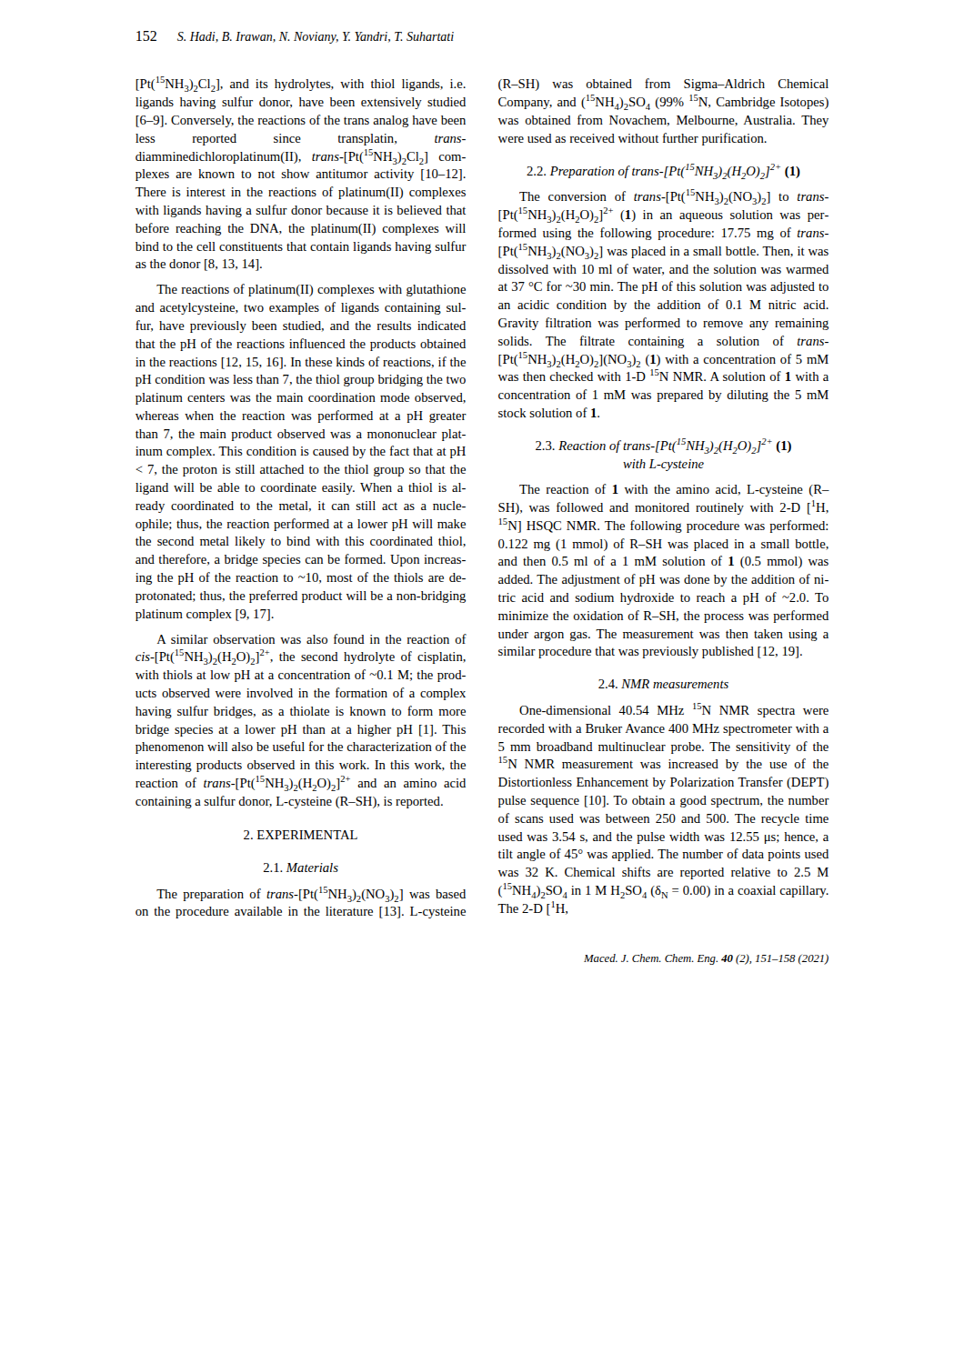152 S. Hadi, B. Irawan, N. Noviany, Y. Yandri, T. Suhartati
[Pt(15NH3)2Cl2], and its hydrolytes, with thiol ligands, i.e. ligands having sulfur donor, have been extensively studied [6–9]. Conversely, the reactions of the trans analog have been less reported since transplatin, trans-diamminedichloroplatinum(II), trans-[Pt(15NH3)2Cl2] complexes are known to not show antitumor activity [10–12]. There is interest in the reactions of platinum(II) complexes with ligands having a sulfur donor because it is believed that before reaching the DNA, the platinum(II) complexes will bind to the cell constituents that contain ligands having sulfur as the donor [8, 13, 14].
The reactions of platinum(II) complexes with glutathione and acetylcysteine, two examples of ligands containing sulfur, have previously been studied, and the results indicated that the pH of the reactions influenced the products obtained in the reactions [12, 15, 16]. In these kinds of reactions, if the pH condition was less than 7, the thiol group bridging the two platinum centers was the main coordination mode observed, whereas when the reaction was performed at a pH greater than 7, the main product observed was a mononuclear platinum complex. This condition is caused by the fact that at pH < 7, the proton is still attached to the thiol group so that the ligand will be able to coordinate easily. When a thiol is already coordinated to the metal, it can still act as a nucleophile; thus, the reaction performed at a lower pH will make the second metal likely to bind with this coordinated thiol, and therefore, a bridge species can be formed. Upon increasing the pH of the reaction to ~10, most of the thiols are deprotonated; thus, the preferred product will be a non-bridging platinum complex [9, 17].
A similar observation was also found in the reaction of cis-[Pt(15NH3)2(H2O)2]2+, the second hydrolyte of cisplatin, with thiols at low pH at a concentration of ~0.1 M; the products observed were involved in the formation of a complex having sulfur bridges, as a thiolate is known to form more bridge species at a lower pH than at a higher pH [1]. This phenomenon will also be useful for the characterization of the interesting products observed in this work. In this work, the reaction of trans-[Pt(15NH3)2(H2O)2]2+ and an amino acid containing a sulfur donor, L-cysteine (R–SH), is reported.
2. Experimental
2.1. Materials
The preparation of trans-[Pt(15NH3)2(NO3)2] was based on the procedure available in the literature [13]. L-cysteine (R–SH) was obtained from Sigma–Aldrich Chemical Company, and (15NH4)2SO4 (99% 15N, Cambridge Isotopes) was obtained from Novachem, Melbourne, Australia. They were used as received without further purification.
2.2. Preparation of trans-[Pt(15NH3)2(H2O)2]2+ (1)
The conversion of trans-[Pt(15NH3)2(NO3)2] to trans-[Pt(15NH3)2(H2O)2]2+ (1) in an aqueous solution was performed using the following procedure: 17.75 mg of trans-[Pt(15NH3)2(NO3)2] was placed in a small bottle. Then, it was dissolved with 10 ml of water, and the solution was warmed at 37 °C for ~30 min. The pH of this solution was adjusted to an acidic condition by the addition of 0.1 M nitric acid. Gravity filtration was performed to remove any remaining solids. The filtrate containing a solution of trans-[Pt(15NH3)2(H2O)2](NO3)2 (1) with a concentration of 5 mM was then checked with 1-D 15N NMR. A solution of 1 with a concentration of 1 mM was prepared by diluting the 5 mM stock solution of 1.
2.3. Reaction of trans-[Pt(15NH3)2(H2O)2]2+ (1)
with L-cysteine
The reaction of 1 with the amino acid, L-cysteine (R–SH), was followed and monitored routinely with 2-D [1H, 15N] HSQC NMR. The following procedure was performed: 0.122 mg (1 mmol) of R–SH was placed in a small bottle, and then 0.5 ml of a 1 mM solution of 1 (0.5 mmol) was added. The adjustment of pH was done by the addition of nitric acid and sodium hydroxide to reach a pH of ~2.0. To minimize the oxidation of R–SH, the process was performed under argon gas. The measurement was then taken using a similar procedure that was previously published [12, 19].
2.4. NMR measurements
One-dimensional 40.54 MHz 15N NMR spectra were recorded with a Bruker Avance 400 MHz spectrometer with a 5 mm broadband multinuclear probe. The sensitivity of the 15N NMR measurement was increased by the use of the Distortionless Enhancement by Polarization Transfer (DEPT) pulse sequence [10]. To obtain a good spectrum, the number of scans used was between 250 and 500. The recycle time used was 3.54 s, and the pulse width was 12.55 μs; hence, a tilt angle of 45° was applied. The number of data points used was 32 K. Chemical shifts are reported relative to 2.5 M (15NH4)2SO4 in 1 M H2SO4 (δN = 0.00) in a coaxial capillary. The 2-D [1H,
Maced. J. Chem. Chem. Eng. 40 (2), 151–158 (2021)